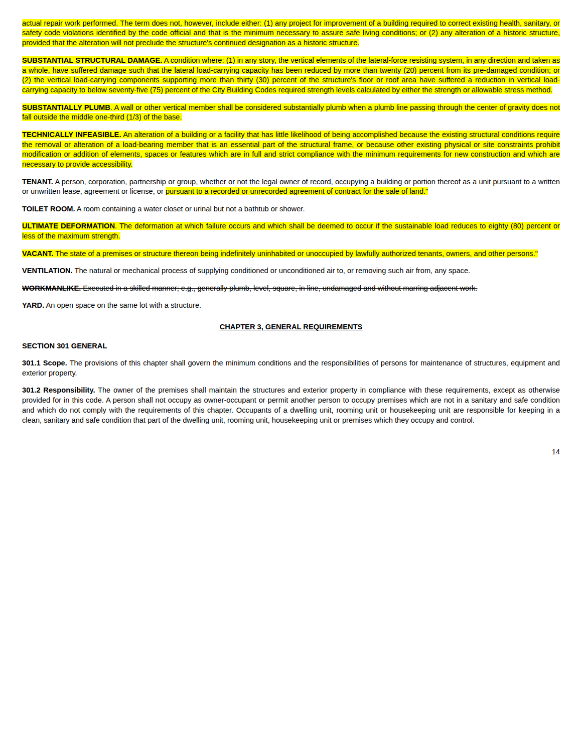actual repair work performed. The term does not, however, include either: (1) any project for improvement of a building required to correct existing health, sanitary, or safety code violations identified by the code official and that is the minimum necessary to assure safe living conditions; or (2) any alteration of a historic structure, provided that the alteration will not preclude the structure's continued designation as a historic structure.
SUBSTANTIAL STRUCTURAL DAMAGE. A condition where: (1) in any story, the vertical elements of the lateral-force resisting system, in any direction and taken as a whole, have suffered damage such that the lateral load-carrying capacity has been reduced by more than twenty (20) percent from its pre-damaged condition; or (2) the vertical load-carrying components supporting more than thirty (30) percent of the structure's floor or roof area have suffered a reduction in vertical load-carrying capacity to below seventy-five (75) percent of the City Building Codes required strength levels calculated by either the strength or allowable stress method.
SUBSTANTIALLY PLUMB. A wall or other vertical member shall be considered substantially plumb when a plumb line passing through the center of gravity does not fall outside the middle one-third (1/3) of the base.
TECHNICALLY INFEASIBLE. An alteration of a building or a facility that has little likelihood of being accomplished because the existing structural conditions require the removal or alteration of a load-bearing member that is an essential part of the structural frame, or because other existing physical or site constraints prohibit modification or addition of elements, spaces or features which are in full and strict compliance with the minimum requirements for new construction and which are necessary to provide accessibility.
TENANT. A person, corporation, partnership or group, whether or not the legal owner of record, occupying a building or portion thereof as a unit pursuant to a written or unwritten lease, agreement or license, or pursuant to a recorded or unrecorded agreement of contract for the sale of land."
TOILET ROOM. A room containing a water closet or urinal but not a bathtub or shower.
ULTIMATE DEFORMATION. The deformation at which failure occurs and which shall be deemed to occur if the sustainable load reduces to eighty (80) percent or less of the maximum strength.
VACANT. The state of a premises or structure thereon being indefinitely uninhabited or unoccupied by lawfully authorized tenants, owners, and other persons."
VENTILATION. The natural or mechanical process of supplying conditioned or unconditioned air to, or removing such air from, any space.
WORKMANLIKE. Executed in a skilled manner; e.g., generally plumb, level, square, in line, undamaged and without marring adjacent work.
YARD. An open space on the same lot with a structure.
CHAPTER 3, GENERAL REQUIREMENTS
SECTION 301 GENERAL
301.1 Scope. The provisions of this chapter shall govern the minimum conditions and the responsibilities of persons for maintenance of structures, equipment and exterior property.
301.2 Responsibility. The owner of the premises shall maintain the structures and exterior property in compliance with these requirements, except as otherwise provided for in this code. A person shall not occupy as owner-occupant or permit another person to occupy premises which are not in a sanitary and safe condition and which do not comply with the requirements of this chapter. Occupants of a dwelling unit, rooming unit or housekeeping unit are responsible for keeping in a clean, sanitary and safe condition that part of the dwelling unit, rooming unit, housekeeping unit or premises which they occupy and control.
14